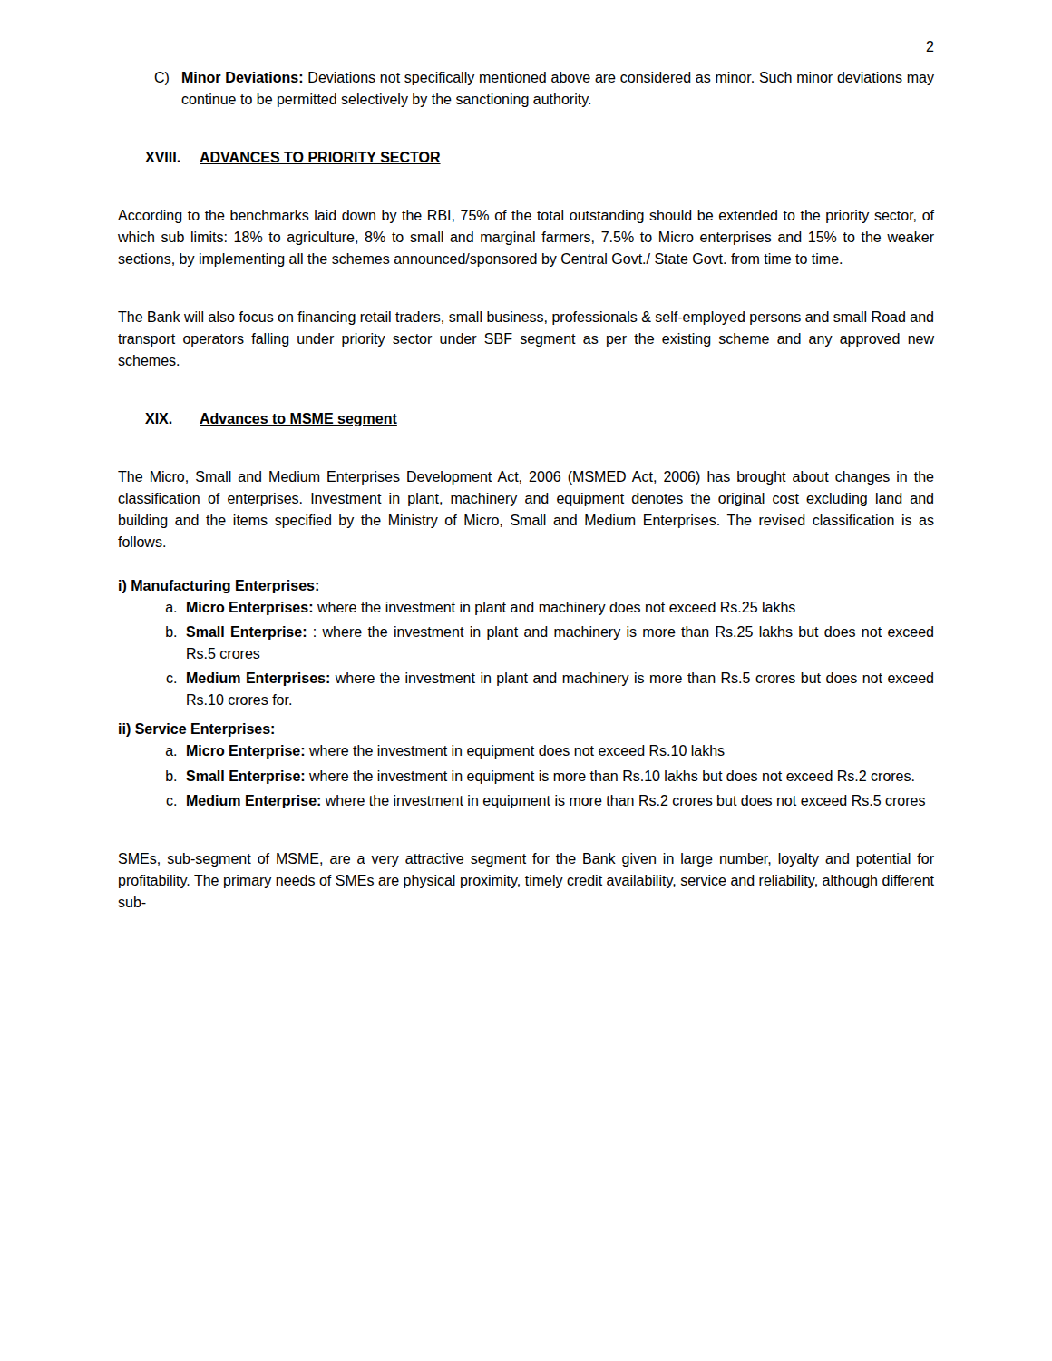2
C) Minor Deviations: Deviations not specifically mentioned above are considered as minor. Such minor deviations may continue to be permitted selectively by the sanctioning authority.
XVIII. ADVANCES TO PRIORITY SECTOR
According to the benchmarks laid down by the RBI, 75% of the total outstanding should be extended to the priority sector, of which sub limits: 18% to agriculture, 8% to small and marginal farmers, 7.5% to Micro enterprises and 15% to the weaker sections, by implementing all the schemes announced/sponsored by Central Govt./ State Govt. from time to time.
The Bank will also focus on financing retail traders, small business, professionals & self-employed persons and small Road and transport operators falling under priority sector under SBF segment as per the existing scheme and any approved new schemes.
XIX. Advances to MSME segment
The Micro, Small and Medium Enterprises Development Act, 2006 (MSMED Act, 2006) has brought about changes in the classification of enterprises. Investment in plant, machinery and equipment denotes the original cost excluding land and building and the items specified by the Ministry of Micro, Small and Medium Enterprises. The revised classification is as follows.
i) Manufacturing Enterprises:
Micro Enterprises: where the investment in plant and machinery does not exceed Rs.25 lakhs
Small Enterprise: : where the investment in plant and machinery is more than Rs.25 lakhs but does not exceed Rs.5 crores
Medium Enterprises: where the investment in plant and machinery is more than Rs.5 crores but does not exceed Rs.10 crores for.
ii) Service Enterprises:
Micro Enterprise: where the investment in equipment does not exceed Rs.10 lakhs
Small Enterprise: where the investment in equipment is more than Rs.10 lakhs but does not exceed Rs.2 crores.
Medium Enterprise: where the investment in equipment is more than Rs.2 crores but does not exceed Rs.5 crores
SMEs, sub-segment of MSME, are a very attractive segment for the Bank given in large number, loyalty and potential for profitability. The primary needs of SMEs are physical proximity, timely credit availability, service and reliability, although different sub-